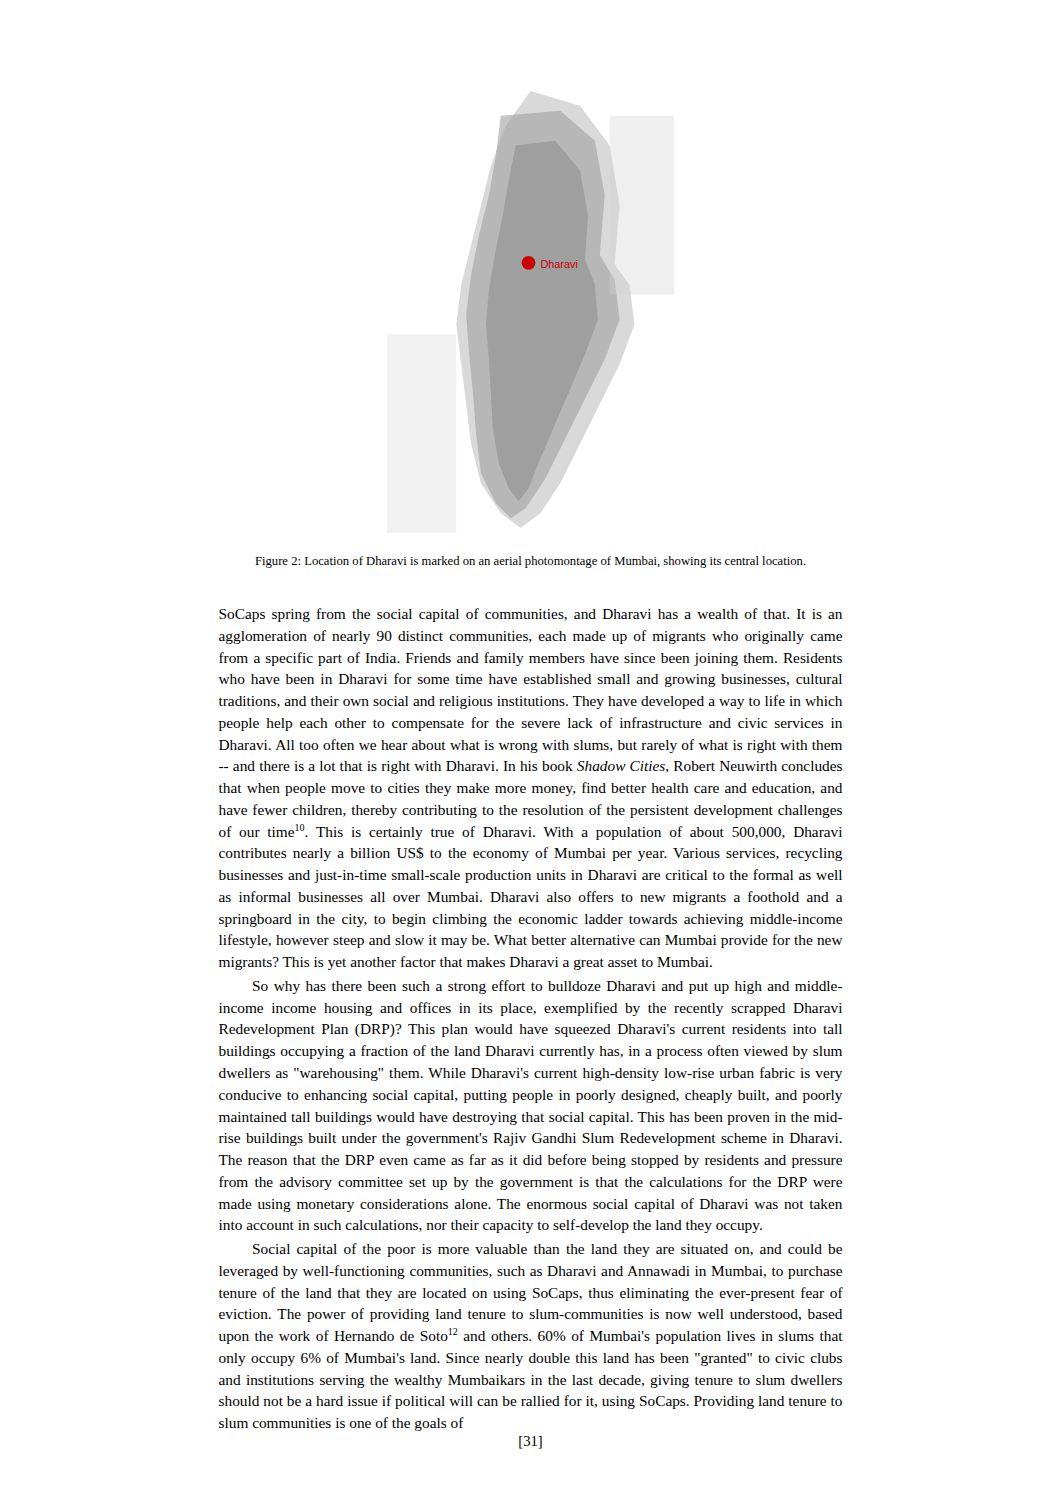Figure 2: Location of Dharavi is marked on an aerial photomontage of Mumbai, showing its central location.
SoCaps spring from the social capital of communities, and Dharavi has a wealth of that. It is an agglomeration of nearly 90 distinct communities, each made up of migrants who originally came from a specific part of India. Friends and family members have since been joining them. Residents who have been in Dharavi for some time have established small and growing businesses, cultural traditions, and their own social and religious institutions. They have developed a way to life in which people help each other to compensate for the severe lack of infrastructure and civic services in Dharavi. All too often we hear about what is wrong with slums, but rarely of what is right with them -- and there is a lot that is right with Dharavi. In his book Shadow Cities, Robert Neuwirth concludes that when people move to cities they make more money, find better health care and education, and have fewer children, thereby contributing to the resolution of the persistent development challenges of our time10. This is certainly true of Dharavi. With a population of about 500,000, Dharavi contributes nearly a billion US$ to the economy of Mumbai per year. Various services, recycling businesses and just-in-time small-scale production units in Dharavi are critical to the formal as well as informal businesses all over Mumbai. Dharavi also offers to new migrants a foothold and a springboard in the city, to begin climbing the economic ladder towards achieving middle-income lifestyle, however steep and slow it may be. What better alternative can Mumbai provide for the new migrants? This is yet another factor that makes Dharavi a great asset to Mumbai.
So why has there been such a strong effort to bulldoze Dharavi and put up high and middle-income income housing and offices in its place, exemplified by the recently scrapped Dharavi Redevelopment Plan (DRP)? This plan would have squeezed Dharavi's current residents into tall buildings occupying a fraction of the land Dharavi currently has, in a process often viewed by slum dwellers as "warehousing" them. While Dharavi's current high-density low-rise urban fabric is very conducive to enhancing social capital, putting people in poorly designed, cheaply built, and poorly maintained tall buildings would have destroying that social capital. This has been proven in the mid-rise buildings built under the government's Rajiv Gandhi Slum Redevelopment scheme in Dharavi. The reason that the DRP even came as far as it did before being stopped by residents and pressure from the advisory committee set up by the government is that the calculations for the DRP were made using monetary considerations alone. The enormous social capital of Dharavi was not taken into account in such calculations, nor their capacity to self-develop the land they occupy.
Social capital of the poor is more valuable than the land they are situated on, and could be leveraged by well-functioning communities, such as Dharavi and Annawadi in Mumbai, to purchase tenure of the land that they are located on using SoCaps, thus eliminating the ever-present fear of eviction. The power of providing land tenure to slum-communities is now well understood, based upon the work of Hernando de Soto12 and others. 60% of Mumbai's population lives in slums that only occupy 6% of Mumbai's land. Since nearly double this land has been "granted" to civic clubs and institutions serving the wealthy Mumbaikars in the last decade, giving tenure to slum dwellers should not be a hard issue if political will can be rallied for it, using SoCaps. Providing land tenure to slum communities is one of the goals of
[31]